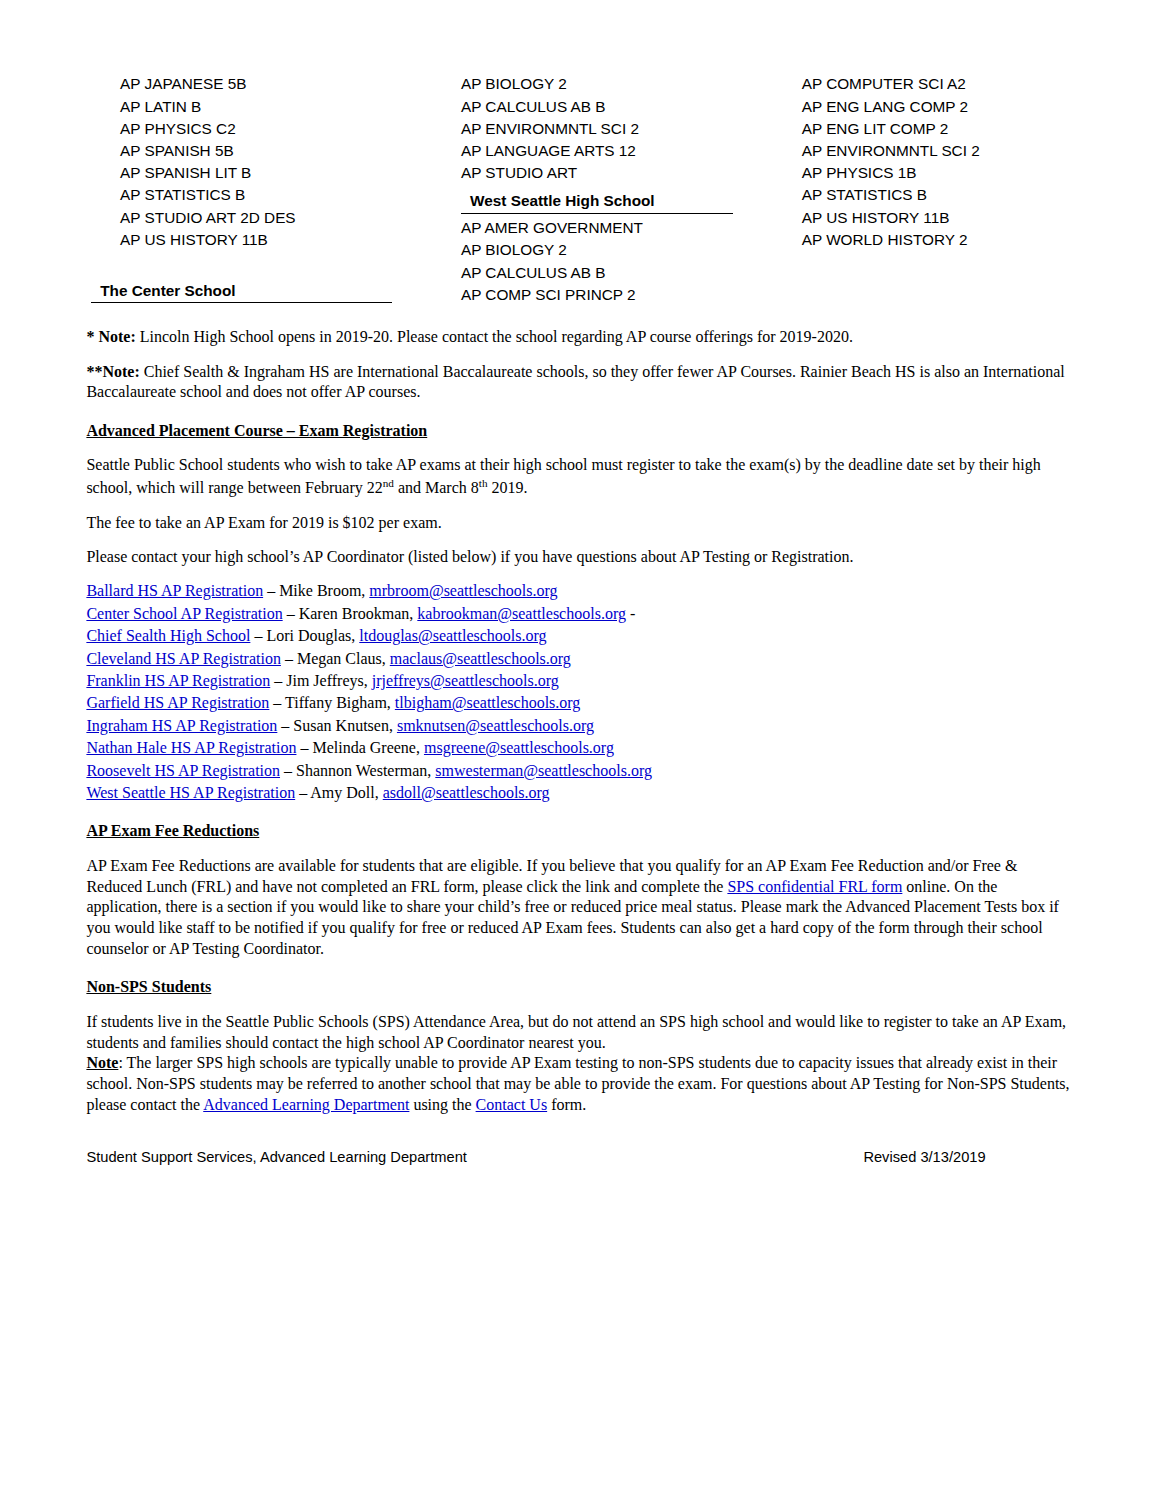AP JAPANESE 5B
AP LATIN B
AP PHYSICS C2
AP SPANISH 5B
AP SPANISH LIT B
AP STATISTICS B
AP STUDIO ART 2D DES
AP US HISTORY 11B
The Center School
AP BIOLOGY 2
AP CALCULUS AB B
AP ENVIRONMNTL SCI 2
AP LANGUAGE ARTS 12
AP STUDIO ART
West Seattle High School
AP AMER GOVERNMENT
AP BIOLOGY 2
AP CALCULUS AB B
AP COMP SCI PRINCP 2
AP COMPUTER SCI A2
AP ENG LANG COMP 2
AP ENG LIT COMP 2
AP ENVIRONMNTL SCI 2
AP PHYSICS 1B
AP STATISTICS B
AP US HISTORY 11B
AP WORLD HISTORY 2
* Note: Lincoln High School opens in 2019-20. Please contact the school regarding AP course offerings for 2019-2020.
**Note: Chief Sealth & Ingraham HS are International Baccalaureate schools, so they offer fewer AP Courses. Rainier Beach HS is also an International Baccalaureate school and does not offer AP courses.
Advanced Placement Course – Exam Registration
Seattle Public School students who wish to take AP exams at their high school must register to take the exam(s) by the deadline date set by their high school, which will range between February 22nd and March 8th 2019.
The fee to take an AP Exam for 2019 is $102 per exam.
Please contact your high school’s AP Coordinator (listed below) if you have questions about AP Testing or Registration.
Ballard HS AP Registration – Mike Broom, mrbroom@seattleschools.org
Center School AP Registration – Karen Brookman, kabrookman@seattleschools.org -
Chief Sealth High School – Lori Douglas, ltdouglas@seattleschools.org
Cleveland HS AP Registration – Megan Claus, maclaus@seattleschools.org
Franklin HS AP Registration – Jim Jeffreys, jrjeffreys@seattleschools.org
Garfield HS AP Registration – Tiffany Bigham, tlbigham@seattleschools.org
Ingraham HS AP Registration – Susan Knutsen, smknutsen@seattleschools.org
Nathan Hale HS AP Registration – Melinda Greene, msgreene@seattleschools.org
Roosevelt HS AP Registration – Shannon Westerman, smwesterman@seattleschools.org
West Seattle HS AP Registration – Amy Doll, asdoll@seattleschools.org
AP Exam Fee Reductions
AP Exam Fee Reductions are available for students that are eligible. If you believe that you qualify for an AP Exam Fee Reduction and/or Free & Reduced Lunch (FRL) and have not completed an FRL form, please click the link and complete the SPS confidential FRL form online. On the application, there is a section if you would like to share your child’s free or reduced price meal status. Please mark the Advanced Placement Tests box if you would like staff to be notified if you qualify for free or reduced AP Exam fees. Students can also get a hard copy of the form through their school counselor or AP Testing Coordinator.
Non-SPS Students
If students live in the Seattle Public Schools (SPS) Attendance Area, but do not attend an SPS high school and would like to register to take an AP Exam, students and families should contact the high school AP Coordinator nearest you.
Note: The larger SPS high schools are typically unable to provide AP Exam testing to non-SPS students due to capacity issues that already exist in their school. Non-SPS students may be referred to another school that may be able to provide the exam. For questions about AP Testing for Non-SPS Students, please contact the Advanced Learning Department using the Contact Us form.
Student Support Services, Advanced Learning Department
Revised 3/13/2019